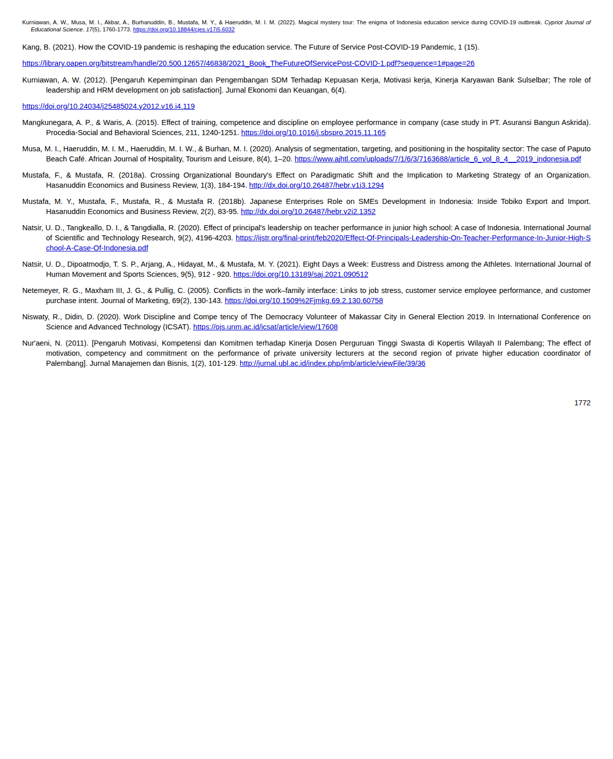Kurniawan, A. W., Musa, M. I., Akbar, A., Burhanuddin, B., Mustafa, M. Y., & Haeruddin, M. I. M. (2022). Magical mystery tour: The enigma of Indonesia education service during COVID-19 outbreak. Cypriot Journal of Educational Science. 17(5), 1760-1773. https://doi.org/10.18844/cjes.v17i5.6032
Kang, B. (2021). How the COVID-19 pandemic is reshaping the education service. The Future of Service Post-COVID-19 Pandemic, 1 (15).
https://library.oapen.org/bitstream/handle/20.500.12657/46838/2021_Book_TheFutureOfServicePost-COVID-1.pdf?sequence=1#page=26
Kurniawan, A. W. (2012). [Pengaruh Kepemimpinan dan Pengembangan SDM Terhadap Kepuasan Kerja, Motivasi kerja, Kinerja Karyawan Bank Sulselbar; The role of leadership and HRM development on job satisfaction]. Jurnal Ekonomi dan Keuangan, 6(4).
https://doi.org/10.24034/j25485024.y2012.v16.i4.119
Mangkunegara, A. P., & Waris, A. (2015). Effect of training, competence and discipline on employee performance in company (case study in PT. Asuransi Bangun Askrida). Procedia-Social and Behavioral Sciences, 211, 1240-1251. https://doi.org/10.1016/j.sbspro.2015.11.165
Musa, M. I., Haeruddin, M. I. M., Haeruddin, M. I. W., & Burhan, M. I. (2020). Analysis of segmentation, targeting, and positioning in the hospitality sector: The case of Paputo Beach Café. African Journal of Hospitality, Tourism and Leisure, 8(4), 1–20. https://www.ajhtl.com/uploads/7/1/6/3/7163688/article_6_vol_8_4__2019_indonesia.pdf
Mustafa, F., & Mustafa, R. (2018a). Crossing Organizational Boundary's Effect on Paradigmatic Shift and the Implication to Marketing Strategy of an Organization. Hasanuddin Economics and Business Review, 1(3), 184-194. http://dx.doi.org/10.26487/hebr.v1i3.1294
Mustafa, M. Y., Mustafa, F., Mustafa, R., & Mustafa R. (2018b). Japanese Enterprises Role on SMEs Development in Indonesia: Inside Tobiko Export and Import. Hasanuddin Economics and Business Review, 2(2), 83-95. http://dx.doi.org/10.26487/hebr.v2i2.1352
Natsir, U. D., Tangkeallo, D. I., & Tangdialla, R. (2020). Effect of principal's leadership on teacher performance in junior high school: A case of Indonesia. International Journal of Scientific and Technology Research, 9(2), 4196-4203. https://ijstr.org/final-print/feb2020/Effect-Of-Principals-Leadership-On-Teacher-Performance-In-Junior-High-School-A-Case-Of-Indonesia.pdf
Natsir, U. D., Dipoatmodjo, T. S. P., Arjang, A., Hidayat, M., & Mustafa, M. Y. (2021). Eight Days a Week: Eustress and Distress among the Athletes. International Journal of Human Movement and Sports Sciences, 9(5), 912 - 920. https://doi.org/10.13189/saj.2021.090512
Netemeyer, R. G., Maxham III, J. G., & Pullig, C. (2005). Conflicts in the work–family interface: Links to job stress, customer service employee performance, and customer purchase intent. Journal of Marketing, 69(2), 130-143. https://doi.org/10.1509%2Fjmkg.69.2.130.60758
Niswaty, R., Didin, D. (2020). Work Discipline and Compe tency of The Democracy Volunteer of Makassar City in General Election 2019. In International Conference on Science and Advanced Technology (ICSAT). https://ojs.unm.ac.id/icsat/article/view/17608
Nur'aeni, N. (2011). [Pengaruh Motivasi, Kompetensi dan Komitmen terhadap Kinerja Dosen Perguruan Tinggi Swasta di Kopertis Wilayah II Palembang; The effect of motivation, competency and commitment on the performance of private university lecturers at the second region of private higher education coordinator of Palembang]. Jurnal Manajemen dan Bisnis, 1(2), 101-129. http://jurnal.ubl.ac.id/index.php/jmb/article/viewFile/39/36
1772